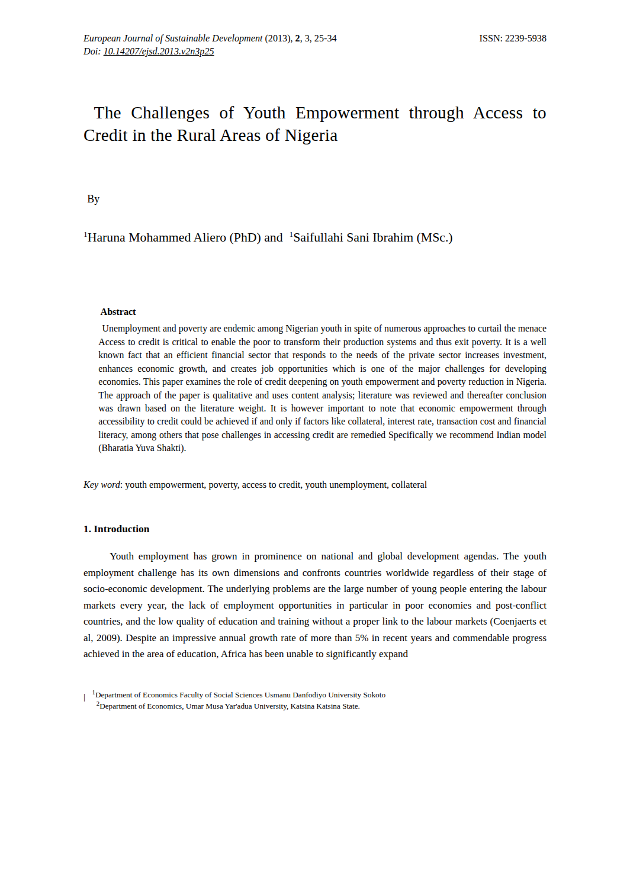ISSN: 2239-5938 European Journal of Sustainable Development (2013), 2, 3, 25-34 Doi: 10.14207/ejsd.2013.v2n3p25
The Challenges of Youth Empowerment through Access to Credit in the Rural Areas of Nigeria
By
1Haruna Mohammed Aliero (PhD) and 1Saifullahi Sani Ibrahim (MSc.)
Abstract
Unemployment and poverty are endemic among Nigerian youth in spite of numerous approaches to curtail the menace Access to credit is critical to enable the poor to transform their production systems and thus exit poverty. It is a well known fact that an efficient financial sector that responds to the needs of the private sector increases investment, enhances economic growth, and creates job opportunities which is one of the major challenges for developing economies. This paper examines the role of credit deepening on youth empowerment and poverty reduction in Nigeria. The approach of the paper is qualitative and uses content analysis; literature was reviewed and thereafter conclusion was drawn based on the literature weight. It is however important to note that economic empowerment through accessibility to credit could be achieved if and only if factors like collateral, interest rate, transaction cost and financial literacy, among others that pose challenges in accessing credit are remedied Specifically we recommend Indian model (Bharatia Yuva Shakti).
Key word: youth empowerment, poverty, access to credit, youth unemployment, collateral
1. Introduction
Youth employment has grown in prominence on national and global development agendas. The youth employment challenge has its own dimensions and confronts countries worldwide regardless of their stage of socio-economic development. The underlying problems are the large number of young people entering the labour markets every year, the lack of employment opportunities in particular in poor economies and post-conflict countries, and the low quality of education and training without a proper link to the labour markets (Coenjaerts et al, 2009). Despite an impressive annual growth rate of more than 5% in recent years and commendable progress achieved in the area of education, Africa has been unable to significantly expand
|
1Department of Economics Faculty of Social Sciences Usmanu Danfodiyo University Sokoto
2Department of Economics, Umar Musa Yar'adua University, Katsina Katsina State.